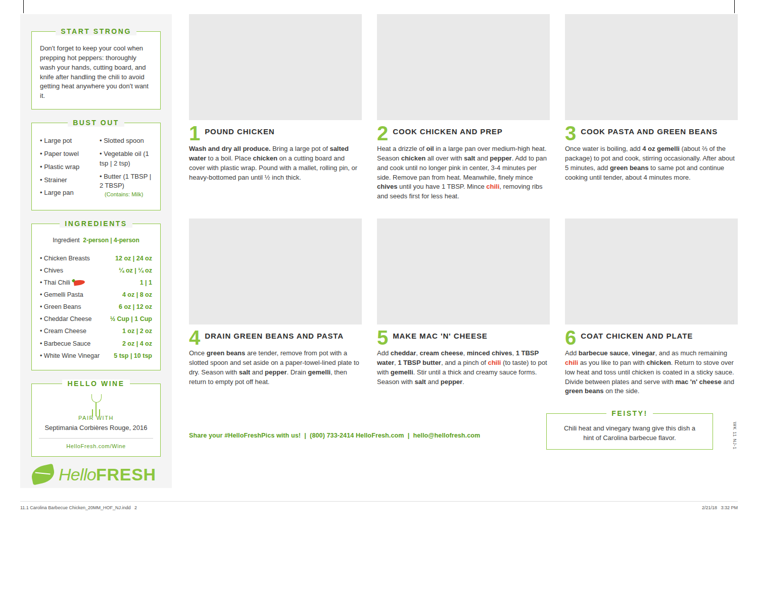Start Strong
Don't forget to keep your cool when prepping hot peppers: thoroughly wash your hands, cutting board, and knife after handling the chili to avoid getting heat anywhere you don't want it.
Bust Out
Large pot
Paper towel
Plastic wrap
Strainer
Large pan
Slotted spoon
Vegetable oil (1 tsp | 2 tsp)
Butter (1 TBSP | 2 TBSP)(Contains: Milk)
Ingredients
Ingredient 2-person | 4-person
| • Chicken Breasts | 12 oz / 24 oz |
| • Chives | ¼ oz / ¼ oz |
| • Thai Chili | 1 / 1 |
| • Gemelli Pasta | 4 oz / 8 oz |
| • Green Beans | 6 oz / 12 oz |
| • Cheddar Cheese | ½ Cup / 1 Cup |
| • Cream Cheese | 1 oz / 2 oz |
| • Barbecue Sauce | 2 oz / 4 oz |
| • White Wine Vinegar | 5 tsp / 10 tsp |
Hello Wine
Pair With
Septimania Corbières Rouge, 2016
HelloFresh.com/Wine
Hello FRESH
1 Pound Chicken
Wash and dry all produce. Bring a large pot of salted water to a boil. Place chicken on a cutting board and cover with plastic wrap. Pound with a mallet, rolling pin, or heavy-bottomed pan until ½ inch thick.
2 Cook Chicken and Prep
Heat a drizzle of oil in a large pan over medium-high heat. Season chicken all over with salt and pepper. Add to pan and cook until no longer pink in center, 3-4 minutes per side. Remove pan from heat. Meanwhile, finely mince chives until you have 1 TBSP. Mince chili, removing ribs and seeds first for less heat.
3 Cook Pasta and Green Beans
Once water is boiling, add 4 oz gemelli (about ⅔ of the package) to pot and cook, stirring occasionally. After about 5 minutes, add green beans to same pot and continue cooking until tender, about 4 minutes more.
4 Drain Green Beans and Pasta
Once green beans are tender, remove from pot with a slotted spoon and set aside on a paper-towel-lined plate to dry. Season with salt and pepper. Drain gemelli, then return to empty pot off heat.
5 Make Mac 'n' Cheese
Add cheddar, cream cheese, minced chives, 1 TBSP water, 1 TBSP butter, and a pinch of chili (to taste) to pot with gemelli. Stir until a thick and creamy sauce forms. Season with salt and pepper.
6 Coat Chicken and Plate
Add barbecue sauce, vinegar, and as much remaining chili as you like to pan with chicken. Return to stove over low heat and toss until chicken is coated in a sticky sauce. Divide between plates and serve with mac 'n' cheese and green beans on the side.
Share your #HelloFreshPics with us! | (800) 733-2414 HelloFresh.com | hello@hellofresh.com
Feisty!
Chili heat and vinegary twang give this dish a hint of Carolina barbecue flavor.
WK 11 NJ-1
11.1 Carolina Barbecue Chicken_20MM_HOF_NJ.indd 2 2/21/18 3:32 PM